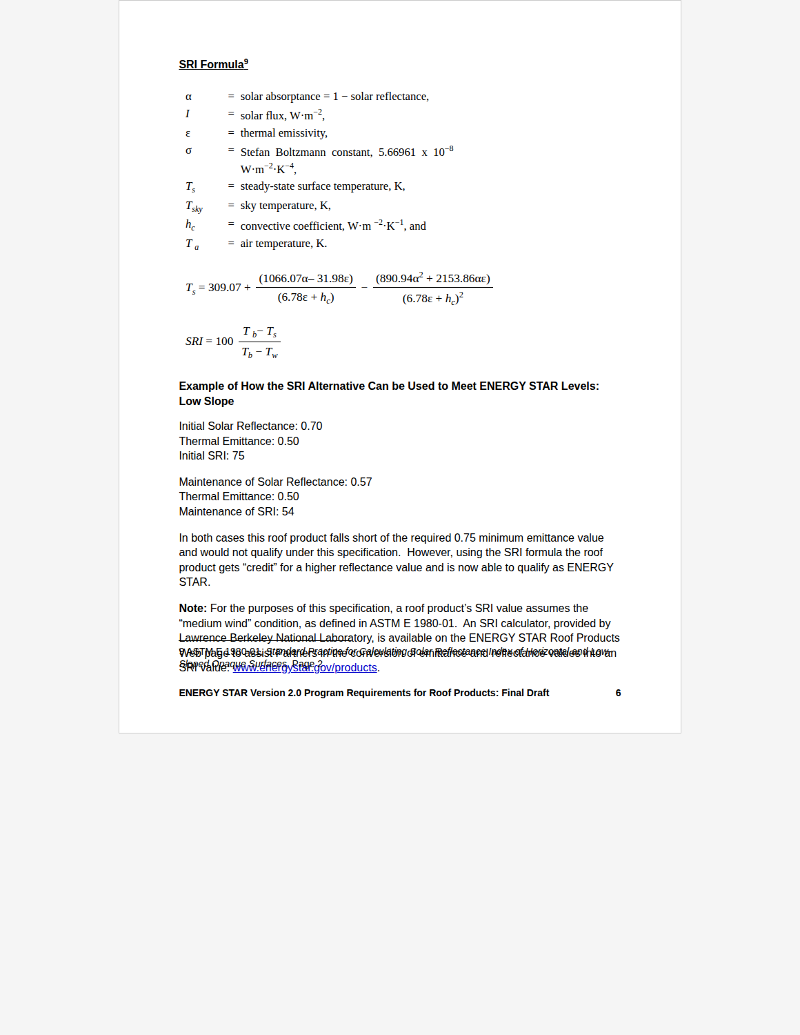SRI Formula9
| α | = | solar absorptance = 1 − solar reflectance, |
| I | = | solar flux, W·m −2 , |
| ε | = | thermal emissivity, |
| σ | = | Stefan Boltzmann constant, 5.66961 x 10 −8 W·m −2 ·K −4 , |
| T s | = | steady-state surface temperature, K, |
| T sky | = | sky temperature, K, |
| h c | = | convective coefficient, W·m −2 ·K −1 , and |
| T a | = | air temperature, K. |
Ts = 309.07 + (1066.07α– 31.98ε) (6.78ε + hc) − (890.94α 2 + 2153.86αε) (6.78ε + hc)2
SRI = 100 T b− Ts Tb − Tw
Example of How the SRI Alternative Can be Used to Meet ENERGY STAR Levels: Low Slope
Initial Solar Reflectance: 0.70
Thermal Emittance: 0.50
Initial SRI: 75
Maintenance of Solar Reflectance: 0.57
Thermal Emittance: 0.50
Maintenance of SRI: 54
In both cases this roof product falls short of the required 0.75 minimum emittance value and would not qualify under this specification. However, using the SRI formula the roof product gets “credit” for a higher reflectance value and is now able to qualify as ENERGY STAR.
Note: For the purposes of this specification, a roof product’s SRI value assumes the “medium wind” condition, as defined in ASTM E 1980-01. An SRI calculator, provided by Lawrence Berkeley National Laboratory, is available on the ENERGY STAR Roof Products Web page to assist Partners in the conversion of emittance and reflectance values into an SRI value: www.energystar.gov/products.
9 ASTM E 1980-01, Standard Practice for Calculating Solar Reflectance Index of Horizontal and Low-Sloped Opaque Surfaces, Page 2
ENERGY STAR Version 2.0 Program Requirements for Roof Products: Final Draft 6